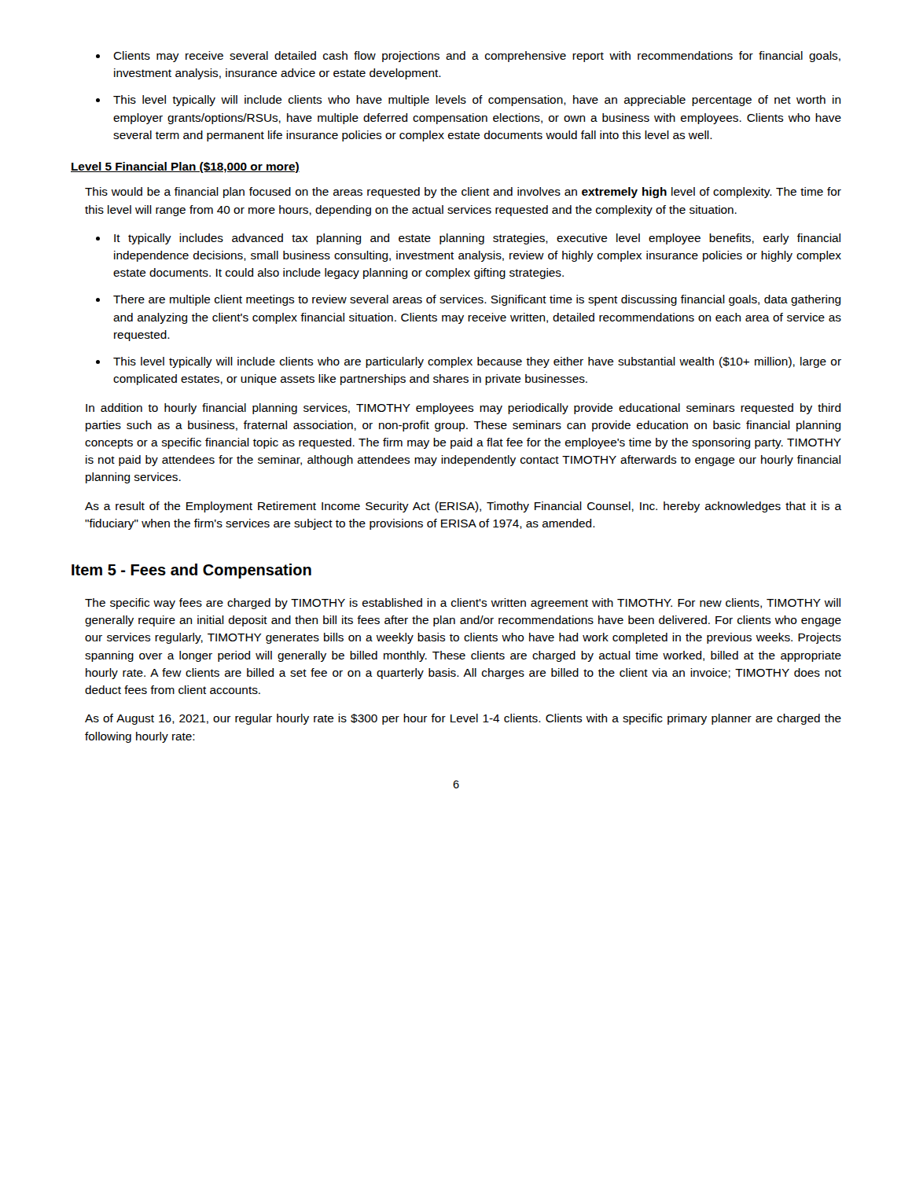Clients may receive several detailed cash flow projections and a comprehensive report with recommendations for financial goals, investment analysis, insurance advice or estate development.
This level typically will include clients who have multiple levels of compensation, have an appreciable percentage of net worth in employer grants/options/RSUs, have multiple deferred compensation elections, or own a business with employees. Clients who have several term and permanent life insurance policies or complex estate documents would fall into this level as well.
Level 5 Financial Plan ($18,000 or more)
This would be a financial plan focused on the areas requested by the client and involves an extremely high level of complexity. The time for this level will range from 40 or more hours, depending on the actual services requested and the complexity of the situation.
It typically includes advanced tax planning and estate planning strategies, executive level employee benefits, early financial independence decisions, small business consulting, investment analysis, review of highly complex insurance policies or highly complex estate documents. It could also include legacy planning or complex gifting strategies.
There are multiple client meetings to review several areas of services. Significant time is spent discussing financial goals, data gathering and analyzing the client's complex financial situation. Clients may receive written, detailed recommendations on each area of service as requested.
This level typically will include clients who are particularly complex because they either have substantial wealth ($10+ million), large or complicated estates, or unique assets like partnerships and shares in private businesses.
In addition to hourly financial planning services, TIMOTHY employees may periodically provide educational seminars requested by third parties such as a business, fraternal association, or non-profit group. These seminars can provide education on basic financial planning concepts or a specific financial topic as requested. The firm may be paid a flat fee for the employee's time by the sponsoring party. TIMOTHY is not paid by attendees for the seminar, although attendees may independently contact TIMOTHY afterwards to engage our hourly financial planning services.
As a result of the Employment Retirement Income Security Act (ERISA), Timothy Financial Counsel, Inc. hereby acknowledges that it is a "fiduciary" when the firm's services are subject to the provisions of ERISA of 1974, as amended.
Item 5 - Fees and Compensation
The specific way fees are charged by TIMOTHY is established in a client's written agreement with TIMOTHY. For new clients, TIMOTHY will generally require an initial deposit and then bill its fees after the plan and/or recommendations have been delivered. For clients who engage our services regularly, TIMOTHY generates bills on a weekly basis to clients who have had work completed in the previous weeks. Projects spanning over a longer period will generally be billed monthly. These clients are charged by actual time worked, billed at the appropriate hourly rate. A few clients are billed a set fee or on a quarterly basis. All charges are billed to the client via an invoice; TIMOTHY does not deduct fees from client accounts.
As of August 16, 2021, our regular hourly rate is $300 per hour for Level 1-4 clients. Clients with a specific primary planner are charged the following hourly rate:
6